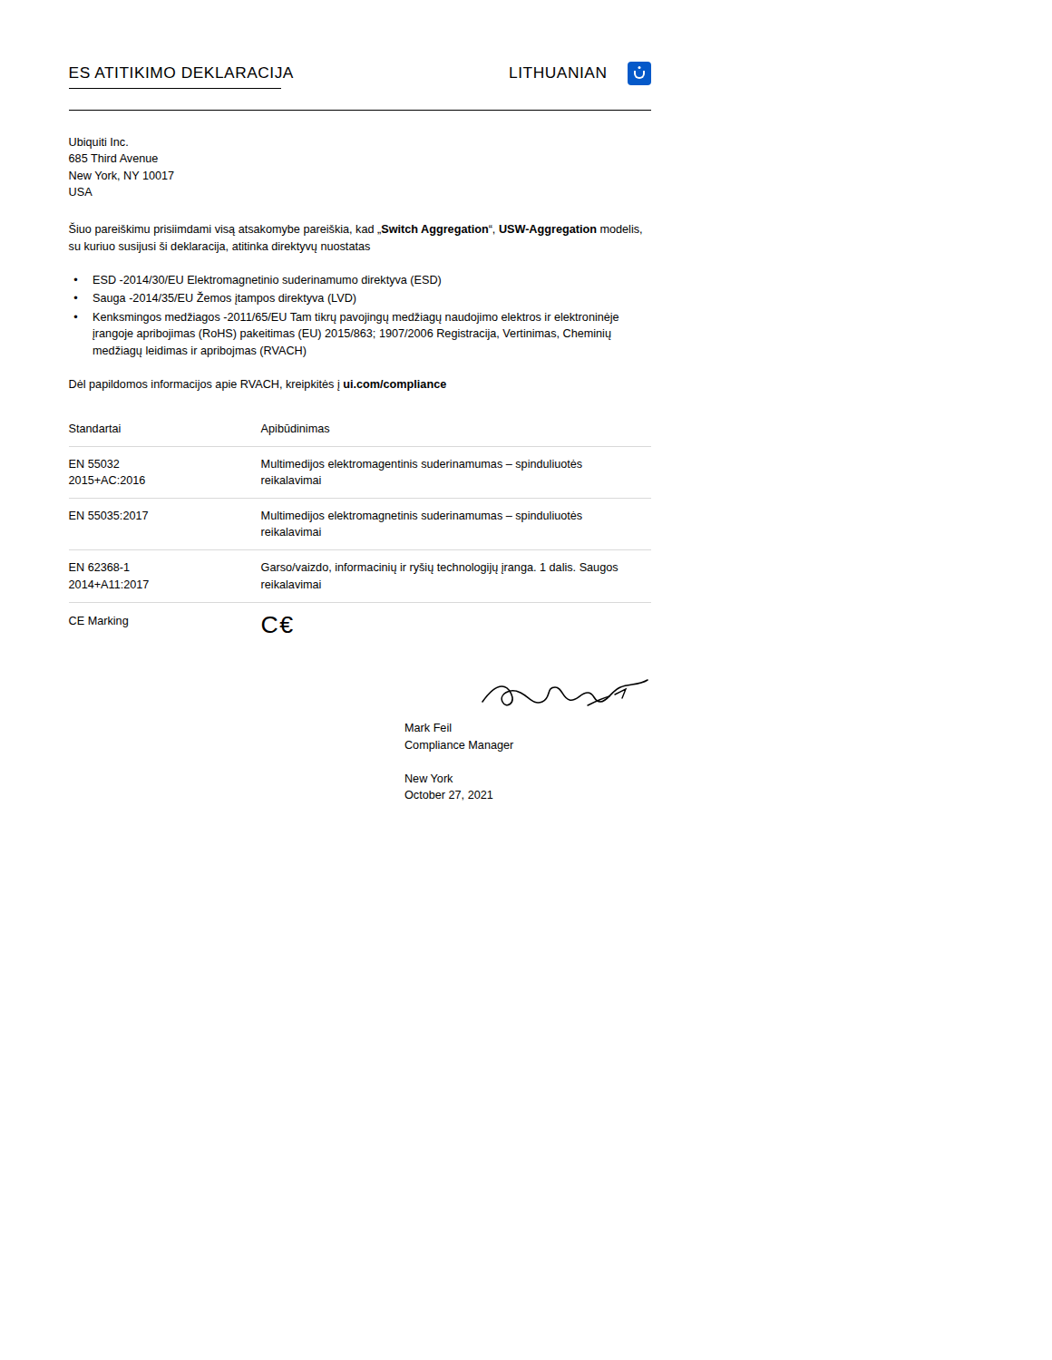ES ATITIKIMO DEKLARACIJA
LITHUANIAN
Ubiquiti Inc.
685 Third Avenue
New York, NY 10017
USA
Šiuo pareiškimu prisiimdami visą atsakomybe pareiškia, kad „Switch Aggregation“, USW-Aggregation modelis, su kuriuo susijusi ši deklaracija, atitinka direktyvų nuostatas
ESD -2014/30/EU Elektromagnetinio suderinamumo direktyva (ESD)
Sauga -2014/35/EU Žemos įtampos direktyva (LVD)
Kenksmingos medžiagos -2011/65/EU Tam tikrų pavojingų medžiagų naudojimo elektros ir elektroninėje įrangoje apribojimas (RoHS) pakeitimas (EU) 2015/863; 1907/2006 Registracija, Vertinimas, Cheminių medžiagų leidimas ir apribojmas (RVACH)
Dėl papildomos informacijos apie RVACH, kreipkitės į ui.com/compliance
| Standartai | Apibūdinimas |
| EN 55032 2015+AC:2016 | Multimedijos elektromagentinis suderinamumas – spinduliuotės reikalavimai |
| EN 55035:2017 | Multimedijos elektromagnetinis suderinamumas – spinduliuotės reikalavimai |
| EN 62368-1 2014+A11:2017 | Garso/vaizdo, informacinių ir ryšių technologijų įranga. 1 dalis. Saugos reikalavimai |
| CE Marking | C€ |
Mark Feil
Compliance Manager
New York
October 27, 2021